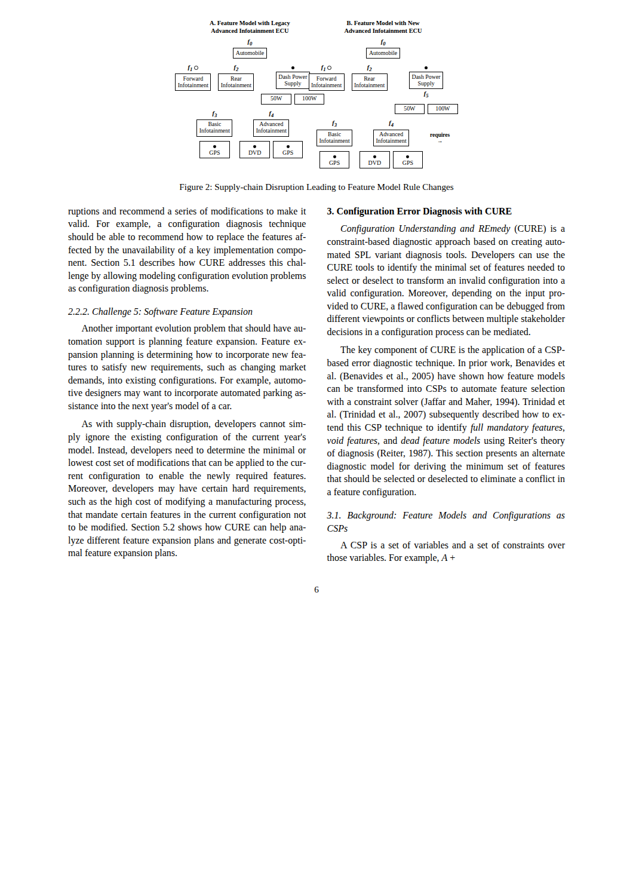A. Feature Model with Legacy
Advanced Infotainment ECU
f0
Automobile
f1
Forward
Infotainment
f2
Rear
Infotainment
Dash Power
Supply
50W
100W
f3
Basic
Infotainment
GPS
f4
Advanced
Infotainment
DVD
GPS
B. Feature Model with New
Advanced Infotainment ECU
f0
Automobile
f1
Forward
Infotainment
f2
Rear
Infotainment
Dash Power
Supply
f5
50W
100W
f3
Basic
Infotainment
GPS
f4
Advanced
Infotainment
DVD
GPS
requires →
Figure 2: Supply-chain Disruption Leading to Feature Model Rule Changes
ruptions and recommend a series of modifications to make it valid. For example, a configuration diagnosis technique should be able to recommend how to replace the features affected by the unavailability of a key implementation component. Section 5.1 describes how CURE addresses this challenge by allowing modeling configuration evolution problems as configuration diagnosis problems.
2.2.2. Challenge 5: Software Feature Expansion
Another important evolution problem that should have automation support is planning feature expansion. Feature expansion planning is determining how to incorporate new features to satisfy new requirements, such as changing market demands, into existing configurations. For example, automotive designers may want to incorporate automated parking assistance into the next year's model of a car.
As with supply-chain disruption, developers cannot simply ignore the existing configuration of the current year's model. Instead, developers need to determine the minimal or lowest cost set of modifications that can be applied to the current configuration to enable the newly required features. Moreover, developers may have certain hard requirements, such as the high cost of modifying a manufacturing process, that mandate certain features in the current configuration not to be modified. Section 5.2 shows how CURE can help analyze different feature expansion plans and generate cost-optimal feature expansion plans.
3. Configuration Error Diagnosis with CURE
Configuration Understanding and REmedy (CURE) is a constraint-based diagnostic approach based on creating automated SPL variant diagnosis tools. Developers can use the CURE tools to identify the minimal set of features needed to select or deselect to transform an invalid configuration into a valid configuration. Moreover, depending on the input provided to CURE, a flawed configuration can be debugged from different viewpoints or conflicts between multiple stakeholder decisions in a configuration process can be mediated.
The key component of CURE is the application of a CSP-based error diagnostic technique. In prior work, Benavides et al. (Benavides et al., 2005) have shown how feature models can be transformed into CSPs to automate feature selection with a constraint solver (Jaffar and Maher, 1994). Trinidad et al. (Trinidad et al., 2007) subsequently described how to extend this CSP technique to identify full mandatory features, void features, and dead feature models using Reiter's theory of diagnosis (Reiter, 1987). This section presents an alternate diagnostic model for deriving the minimum set of features that should be selected or deselected to eliminate a conflict in a feature configuration.
3.1. Background: Feature Models and Configurations as CSPs
A CSP is a set of variables and a set of constraints over those variables. For example, A +
6